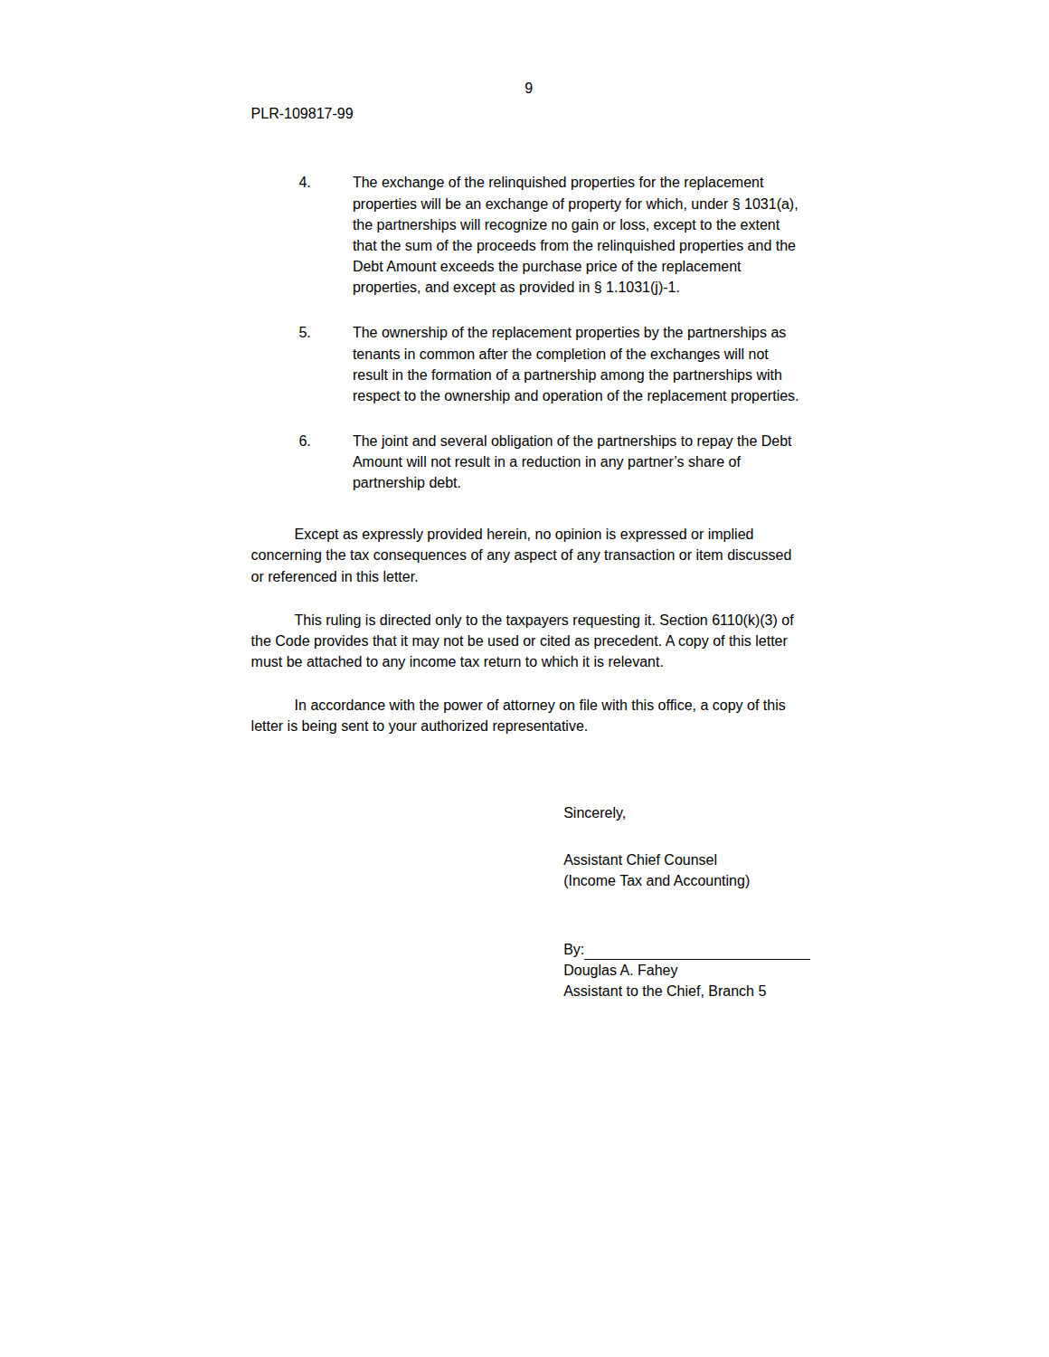9
PLR-109817-99
4. The exchange of the relinquished properties for the replacement properties will be an exchange of property for which, under § 1031(a), the partnerships will recognize no gain or loss, except to the extent that the sum of the proceeds from the relinquished properties and the Debt Amount exceeds the purchase price of the replacement properties, and except as provided in § 1.1031(j)-1.
5. The ownership of the replacement properties by the partnerships as tenants in common after the completion of the exchanges will not result in the formation of a partnership among the partnerships with respect to the ownership and operation of the replacement properties.
6. The joint and several obligation of the partnerships to repay the Debt Amount will not result in a reduction in any partner’s share of partnership debt.
Except as expressly provided herein, no opinion is expressed or implied concerning the tax consequences of any aspect of any transaction or item discussed or referenced in this letter.
This ruling is directed only to the taxpayers requesting it. Section 6110(k)(3) of the Code provides that it may not be used or cited as precedent. A copy of this letter must be attached to any income tax return to which it is relevant.
In accordance with the power of attorney on file with this office, a copy of this letter is being sent to your authorized representative.
Sincerely,
Assistant Chief Counsel
(Income Tax and Accounting)
By:
Douglas A. Fahey
Assistant to the Chief, Branch 5